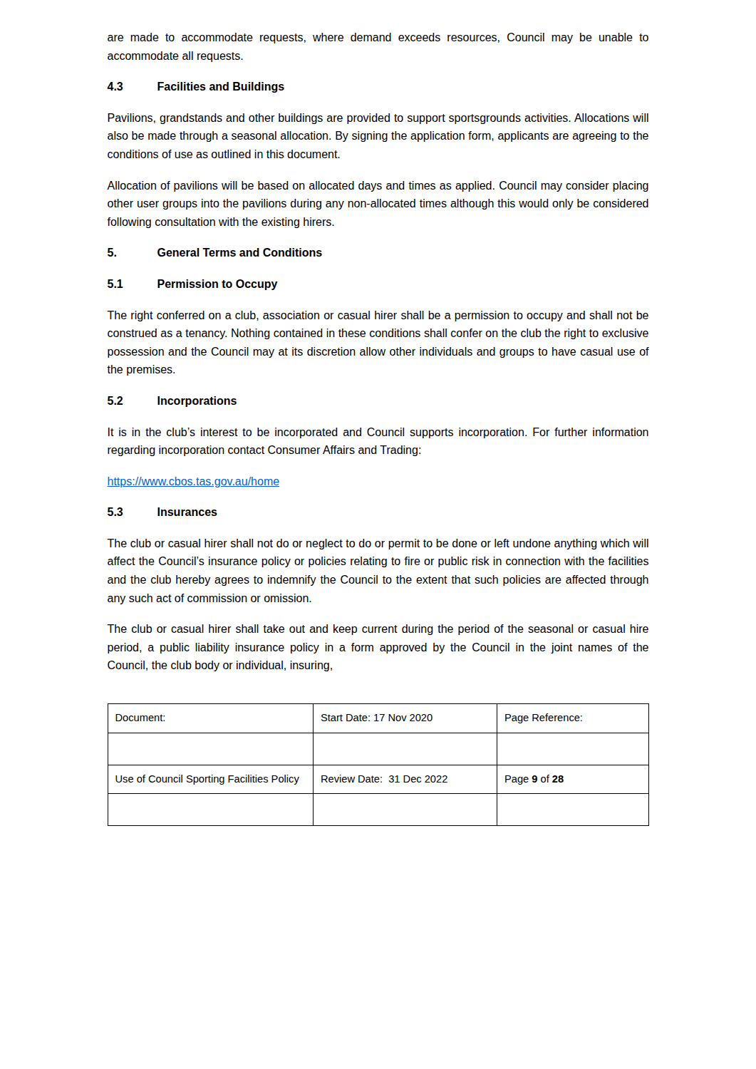are made to accommodate requests, where demand exceeds resources, Council may be unable to accommodate all requests.
4.3 Facilities and Buildings
Pavilions, grandstands and other buildings are provided to support sportsgrounds activities. Allocations will also be made through a seasonal allocation. By signing the application form, applicants are agreeing to the conditions of use as outlined in this document.
Allocation of pavilions will be based on allocated days and times as applied. Council may consider placing other user groups into the pavilions during any non-allocated times although this would only be considered following consultation with the existing hirers.
5. General Terms and Conditions
5.1 Permission to Occupy
The right conferred on a club, association or casual hirer shall be a permission to occupy and shall not be construed as a tenancy. Nothing contained in these conditions shall confer on the club the right to exclusive possession and the Council may at its discretion allow other individuals and groups to have casual use of the premises.
5.2 Incorporations
It is in the club’s interest to be incorporated and Council supports incorporation. For further information regarding incorporation contact Consumer Affairs and Trading:
https://www.cbos.tas.gov.au/home
5.3 Insurances
The club or casual hirer shall not do or neglect to do or permit to be done or left undone anything which will affect the Council’s insurance policy or policies relating to fire or public risk in connection with the facilities and the club hereby agrees to indemnify the Council to the extent that such policies are affected through any such act of commission or omission.
The club or casual hirer shall take out and keep current during the period of the seasonal or casual hire period, a public liability insurance policy in a form approved by the Council in the joint names of the Council, the club body or individual, insuring,
| Document: | Start Date: 17 Nov 2020 | Page Reference: |
| Use of Council Sporting Facilities Policy | Review Date: 31 Dec 2022 | Page 9 of 28 |